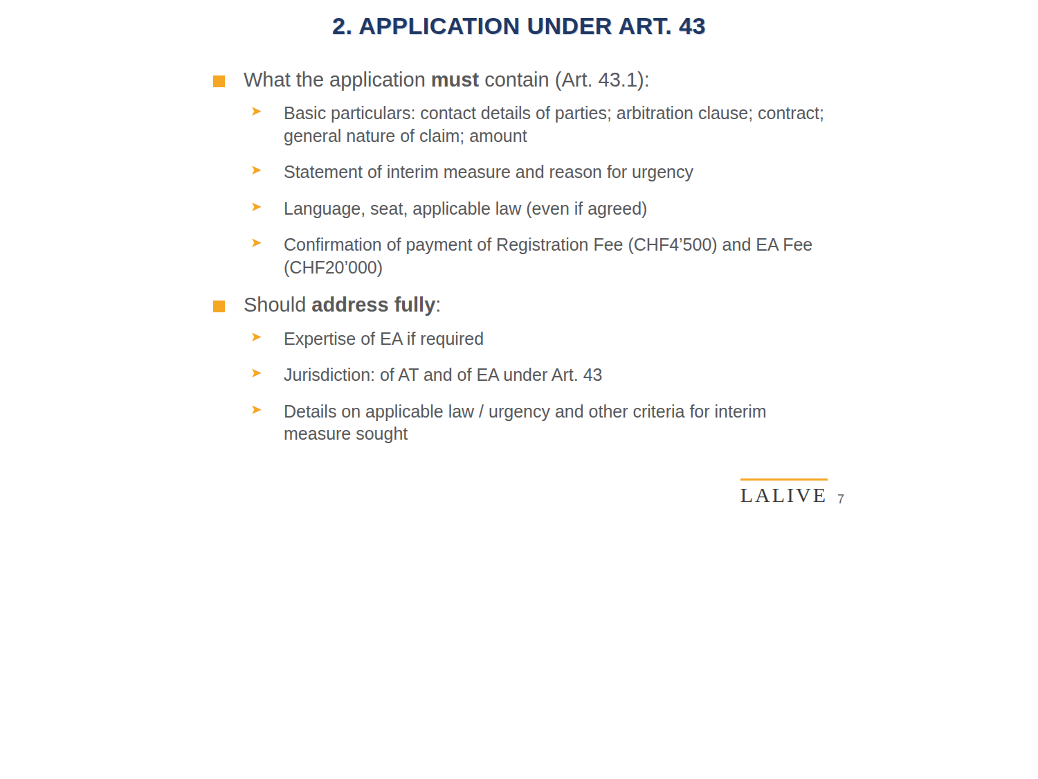2. APPLICATION UNDER ART. 43
What the application must contain (Art. 43.1):
Basic particulars: contact details of parties; arbitration clause; contract; general nature of claim; amount
Statement of interim measure and reason for urgency
Language, seat, applicable law (even if agreed)
Confirmation of payment of Registration Fee (CHF4’500) and EA Fee (CHF20’000)
Should address fully:
Expertise of EA if required
Jurisdiction: of AT and of EA under Art. 43
Details on applicable law / urgency and other criteria for interim measure sought
LALIVE 7